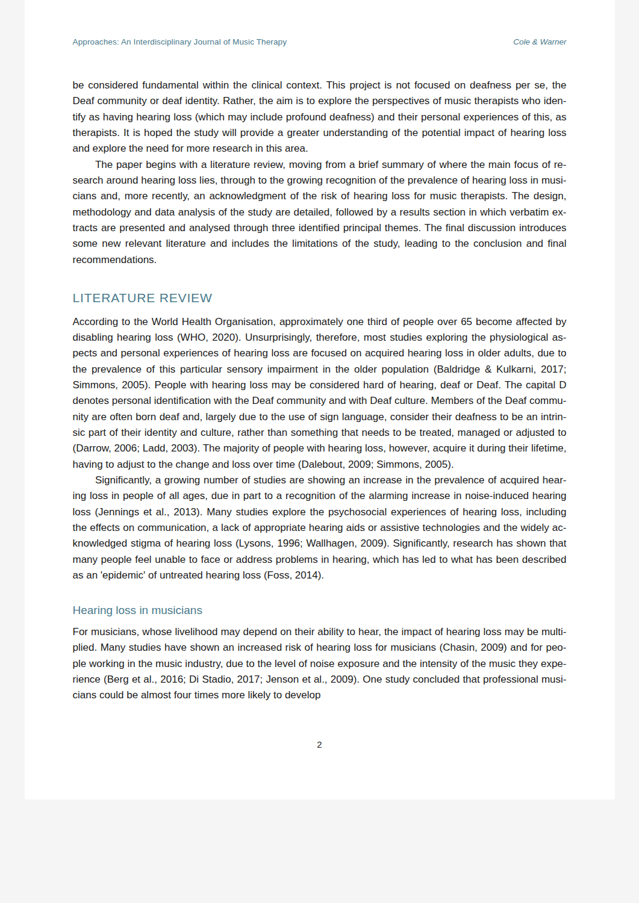Approaches: An Interdisciplinary Journal of Music Therapy Cole & Warner
be considered fundamental within the clinical context. This project is not focused on deafness per se, the Deaf community or deaf identity. Rather, the aim is to explore the perspectives of music therapists who identify as having hearing loss (which may include profound deafness) and their personal experiences of this, as therapists. It is hoped the study will provide a greater understanding of the potential impact of hearing loss and explore the need for more research in this area.
The paper begins with a literature review, moving from a brief summary of where the main focus of research around hearing loss lies, through to the growing recognition of the prevalence of hearing loss in musicians and, more recently, an acknowledgment of the risk of hearing loss for music therapists. The design, methodology and data analysis of the study are detailed, followed by a results section in which verbatim extracts are presented and analysed through three identified principal themes. The final discussion introduces some new relevant literature and includes the limitations of the study, leading to the conclusion and final recommendations.
LITERATURE REVIEW
According to the World Health Organisation, approximately one third of people over 65 become affected by disabling hearing loss (WHO, 2020). Unsurprisingly, therefore, most studies exploring the physiological aspects and personal experiences of hearing loss are focused on acquired hearing loss in older adults, due to the prevalence of this particular sensory impairment in the older population (Baldridge & Kulkarni, 2017; Simmons, 2005). People with hearing loss may be considered hard of hearing, deaf or Deaf. The capital D denotes personal identification with the Deaf community and with Deaf culture. Members of the Deaf community are often born deaf and, largely due to the use of sign language, consider their deafness to be an intrinsic part of their identity and culture, rather than something that needs to be treated, managed or adjusted to (Darrow, 2006; Ladd, 2003). The majority of people with hearing loss, however, acquire it during their lifetime, having to adjust to the change and loss over time (Dalebout, 2009; Simmons, 2005).
Significantly, a growing number of studies are showing an increase in the prevalence of acquired hearing loss in people of all ages, due in part to a recognition of the alarming increase in noise-induced hearing loss (Jennings et al., 2013). Many studies explore the psychosocial experiences of hearing loss, including the effects on communication, a lack of appropriate hearing aids or assistive technologies and the widely acknowledged stigma of hearing loss (Lysons, 1996; Wallhagen, 2009). Significantly, research has shown that many people feel unable to face or address problems in hearing, which has led to what has been described as an 'epidemic' of untreated hearing loss (Foss, 2014).
Hearing loss in musicians
For musicians, whose livelihood may depend on their ability to hear, the impact of hearing loss may be multiplied. Many studies have shown an increased risk of hearing loss for musicians (Chasin, 2009) and for people working in the music industry, due to the level of noise exposure and the intensity of the music they experience (Berg et al., 2016; Di Stadio, 2017; Jenson et al., 2009). One study concluded that professional musicians could be almost four times more likely to develop
2